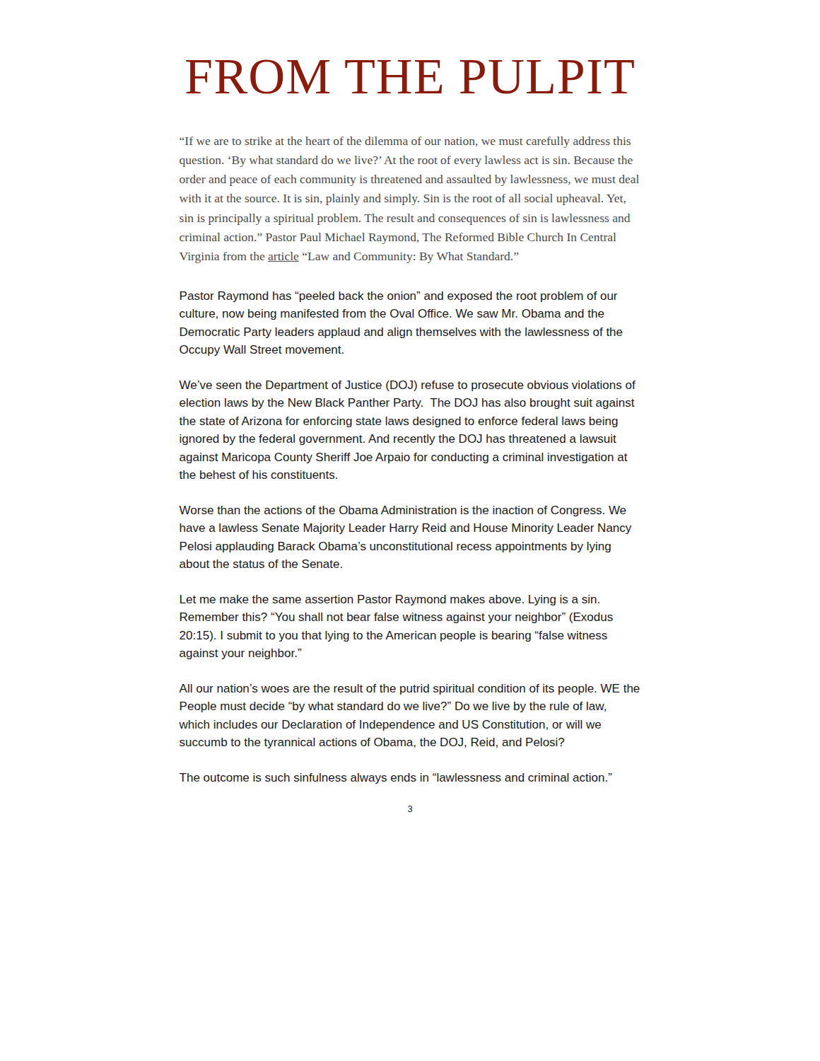FROM THE PULPIT
“If we are to strike at the heart of the dilemma of our nation, we must carefully address this question. ‘By what standard do we live?’ At the root of every lawless act is sin. Because the order and peace of each community is threatened and assaulted by lawlessness, we must deal with it at the source. It is sin, plainly and simply. Sin is the root of all social upheaval. Yet, sin is principally a spiritual problem. The result and consequences of sin is lawlessness and criminal action.” Pastor Paul Michael Raymond, The Reformed Bible Church In Central Virginia from the article “Law and Community: By What Standard.”
Pastor Raymond has “peeled back the onion” and exposed the root problem of our culture, now being manifested from the Oval Office. We saw Mr. Obama and the Democratic Party leaders applaud and align themselves with the lawlessness of the Occupy Wall Street movement.
We’ve seen the Department of Justice (DOJ) refuse to prosecute obvious violations of election laws by the New Black Panther Party. The DOJ has also brought suit against the state of Arizona for enforcing state laws designed to enforce federal laws being ignored by the federal government. And recently the DOJ has threatened a lawsuit against Maricopa County Sheriff Joe Arpaio for conducting a criminal investigation at the behest of his constituents.
Worse than the actions of the Obama Administration is the inaction of Congress. We have a lawless Senate Majority Leader Harry Reid and House Minority Leader Nancy Pelosi applauding Barack Obama’s unconstitutional recess appointments by lying about the status of the Senate.
Let me make the same assertion Pastor Raymond makes above. Lying is a sin. Remember this? “You shall not bear false witness against your neighbor” (Exodus 20:15). I submit to you that lying to the American people is bearing “false witness against your neighbor.”
All our nation’s woes are the result of the putrid spiritual condition of its people. WE the People must decide “by what standard do we live?” Do we live by the rule of law, which includes our Declaration of Independence and US Constitution, or will we succumb to the tyrannical actions of Obama, the DOJ, Reid, and Pelosi?
The outcome is such sinfulness always ends in “lawlessness and criminal action.”
3